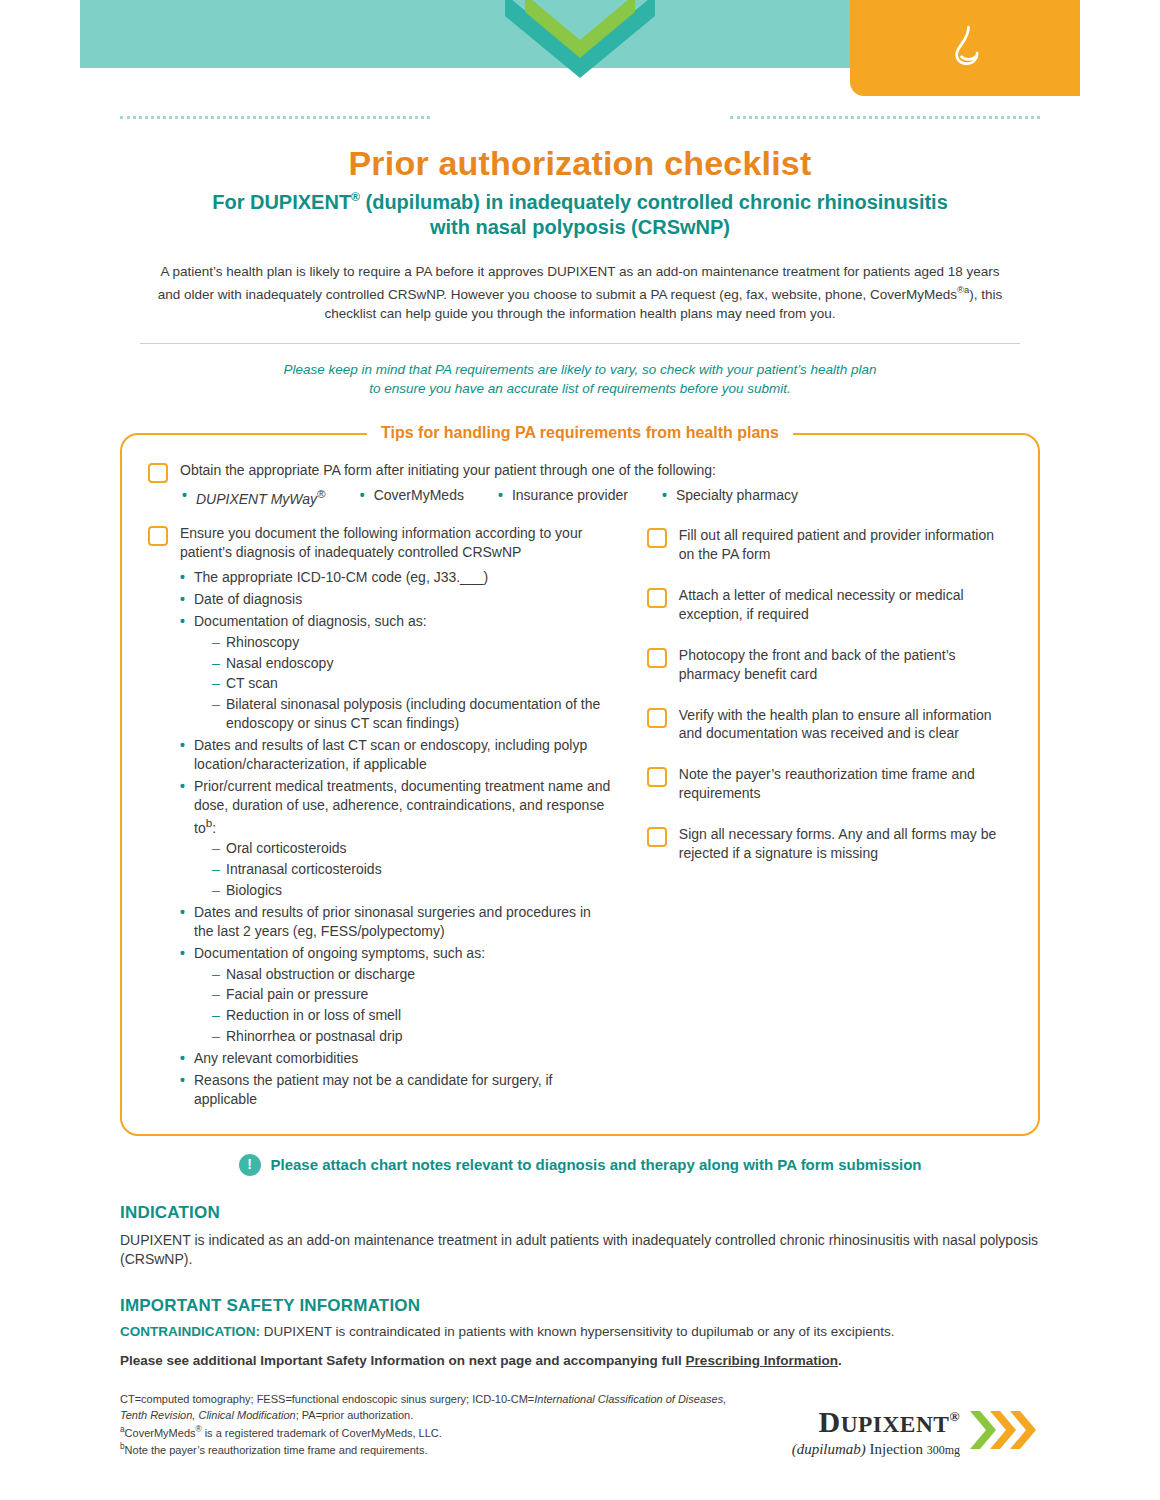Prior authorization checklist
For DUPIXENT® (dupilumab) in inadequately controlled chronic rhinosinusitis
with nasal polyposis (CRSwNP)
A patient’s health plan is likely to require a PA before it approves DUPIXENT as an add-on maintenance treatment for patients aged 18 years and older with inadequately controlled CRSwNP. However you choose to submit a PA request (eg, fax, website, phone, CoverMyMeds®a), this checklist can help guide you through the information health plans may need from you.
Please keep in mind that PA requirements are likely to vary, so check with your patient’s health plan
to ensure you have an accurate list of requirements before you submit.
Tips for handling PA requirements from health plans
Obtain the appropriate PA form after initiating your patient through one of the following:
DUPIXENT MyWay®
CoverMyMeds
Insurance provider
Specialty pharmacy
Ensure you document the following information according to your patient’s diagnosis of inadequately controlled CRSwNP
The appropriate ICD-10-CM code (eg, J33.___)
Date of diagnosis
Documentation of diagnosis, such as:
Rhinoscopy
Nasal endoscopy
CT scan
Bilateral sinonasal polyposis (including documentation of the endoscopy or sinus CT scan findings)
Dates and results of last CT scan or endoscopy, including polyp location/characterization, if applicable
Prior/current medical treatments, documenting treatment name and dose, duration of use, adherence, contraindications, and response tob:
Oral corticosteroids
Intranasal corticosteroids
Biologics
Dates and results of prior sinonasal surgeries and procedures in the last 2 years (eg, FESS/polypectomy)
Documentation of ongoing symptoms, such as:
Nasal obstruction or discharge
Facial pain or pressure
Reduction in or loss of smell
Rhinorrhea or postnasal drip
Any relevant comorbidities
Reasons the patient may not be a candidate for surgery, if applicable
Fill out all required patient and provider information on the PA form
Attach a letter of medical necessity or medical exception, if required
Photocopy the front and back of the patient’s pharmacy benefit card
Verify with the health plan to ensure all information and documentation was received and is clear
Note the payer’s reauthorization time frame and requirements
Sign all necessary forms. Any and all forms may be rejected if a signature is missing
! Please attach chart notes relevant to diagnosis and therapy along with PA form submission
INDICATION
DUPIXENT is indicated as an add-on maintenance treatment in adult patients with inadequately controlled chronic rhinosinusitis with nasal polyposis (CRSwNP).
IMPORTANT SAFETY INFORMATION
CONTRAINDICATION: DUPIXENT is contraindicated in patients with known hypersensitivity to dupilumab or any of its excipients.
Please see additional Important Safety Information on next page and accompanying full Prescribing Information.
CT=computed tomography; FESS=functional endoscopic sinus surgery; ICD-10-CM=International Classification of Diseases,
Tenth Revision, Clinical Modification; PA=prior authorization.
aCoverMyMeds® is a registered trademark of CoverMyMeds, LLC.
bNote the payer’s reauthorization time frame and requirements.
DUPIXENT®
(dupilumab) Injection 300mg